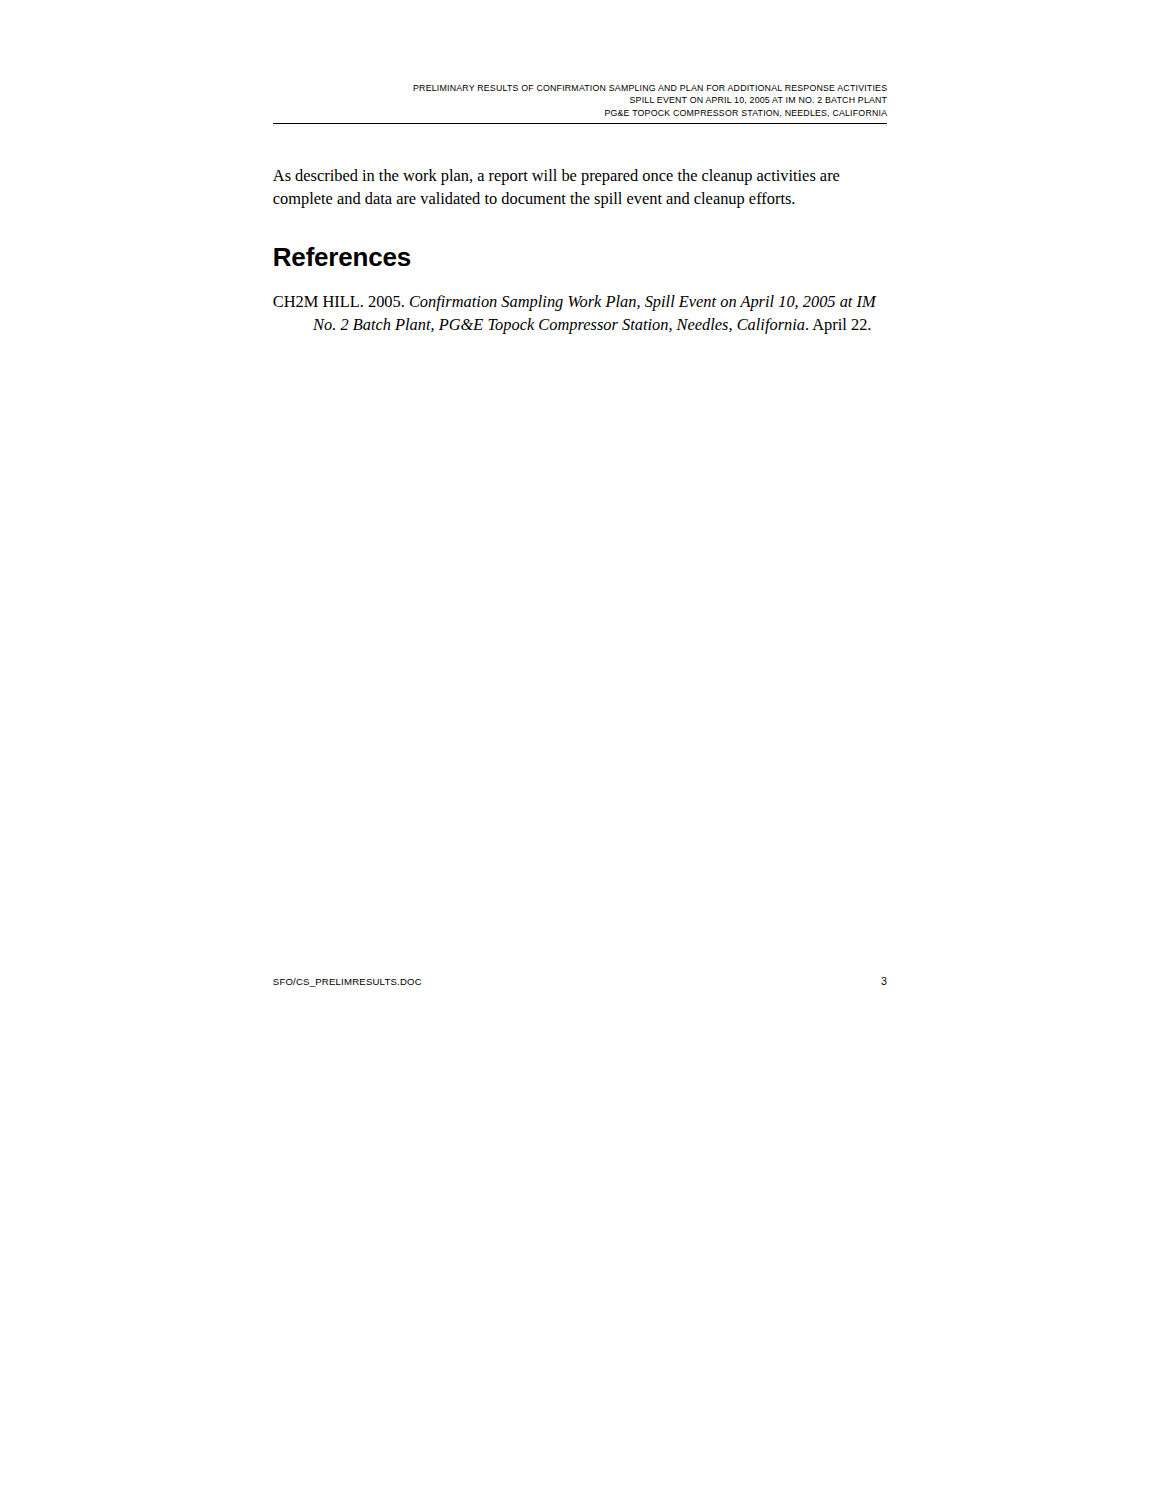Preliminary Results of Confirmation Sampling and Plan for Additional Response Activities
Spill Event on April 10, 2005 at IM No. 2 Batch Plant
PG&E Topock Compressor Station, Needles, California
As described in the work plan, a report will be prepared once the cleanup activities are complete and data are validated to document the spill event and cleanup efforts.
References
CH2M HILL. 2005. Confirmation Sampling Work Plan, Spill Event on April 10, 2005 at IM No. 2 Batch Plant, PG&E Topock Compressor Station, Needles, California. April 22.
SFO/CS_PRELIMRESULTS.DOC
3